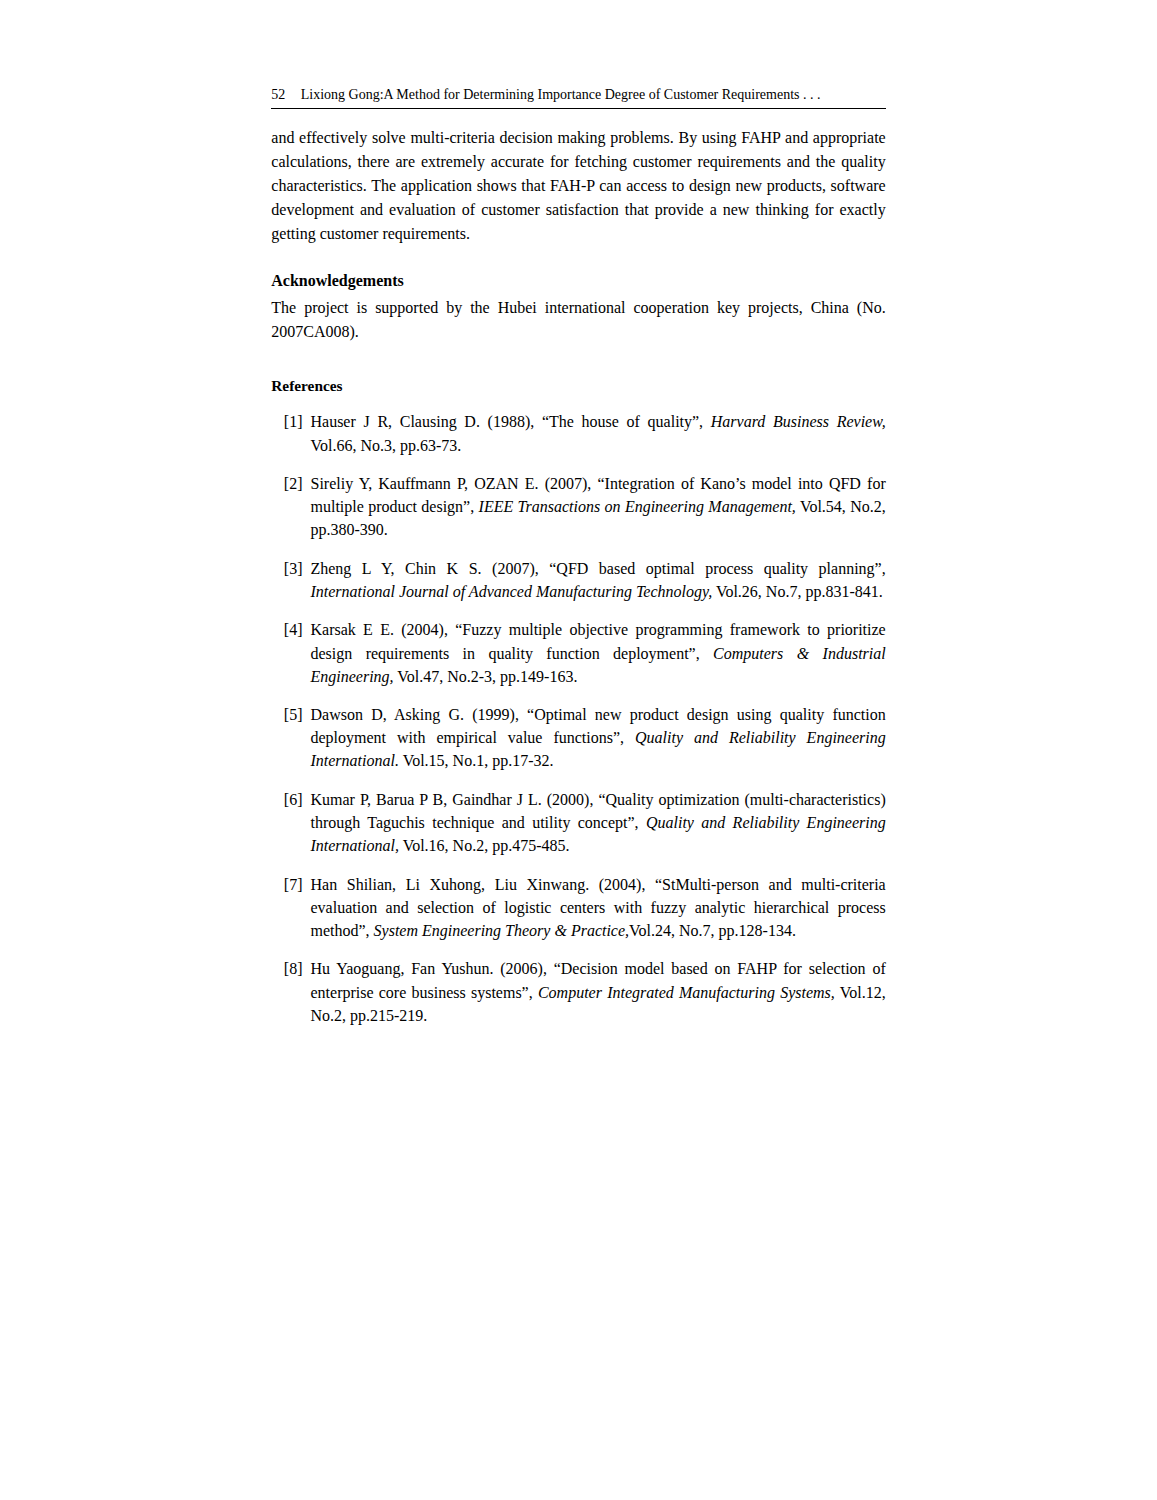52 Lixiong Gong:A Method for Determining Importance Degree of Customer Requirements . . .
and effectively solve multi-criteria decision making problems. By using FAHP and appropriate calculations, there are extremely accurate for fetching customer requirements and the quality characteristics. The application shows that FAH-P can access to design new products, software development and evaluation of customer satisfaction that provide a new thinking for exactly getting customer requirements.
Acknowledgements
The project is supported by the Hubei international cooperation key projects, China (No. 2007CA008).
References
[1] Hauser J R, Clausing D. (1988), “The house of quality”, Harvard Business Review, Vol.66, No.3, pp.63-73.
[2] Sireliy Y, Kauffmann P, OZAN E. (2007), “Integration of Kano’s model into QFD for multiple product design”, IEEE Transactions on Engineering Management, Vol.54, No.2, pp.380-390.
[3] Zheng L Y, Chin K S. (2007), “QFD based optimal process quality planning”, International Journal of Advanced Manufacturing Technology, Vol.26, No.7, pp.831-841.
[4] Karsak E E. (2004), “Fuzzy multiple objective programming framework to prioritize design requirements in quality function deployment”, Computers & Industrial Engineering, Vol.47, No.2-3, pp.149-163.
[5] Dawson D, Asking G. (1999), “Optimal new product design using quality function deployment with empirical value functions”, Quality and Reliability Engineering International. Vol.15, No.1, pp.17-32.
[6] Kumar P, Barua P B, Gaindhar J L. (2000), “Quality optimization (multi-characteristics) through Taguchis technique and utility concept”, Quality and Reliability Engineering International, Vol.16, No.2, pp.475-485.
[7] Han Shilian, Li Xuhong, Liu Xinwang. (2004), “StMulti-person and multi-criteria evaluation and selection of logistic centers with fuzzy analytic hierarchical process method”, System Engineering Theory & Practice, Vol.24, No.7, pp.128-134.
[8] Hu Yaoguang, Fan Yushun. (2006), “Decision model based on FAHP for selection of enterprise core business systems”, Computer Integrated Manufacturing Systems, Vol.12, No.2, pp.215-219.